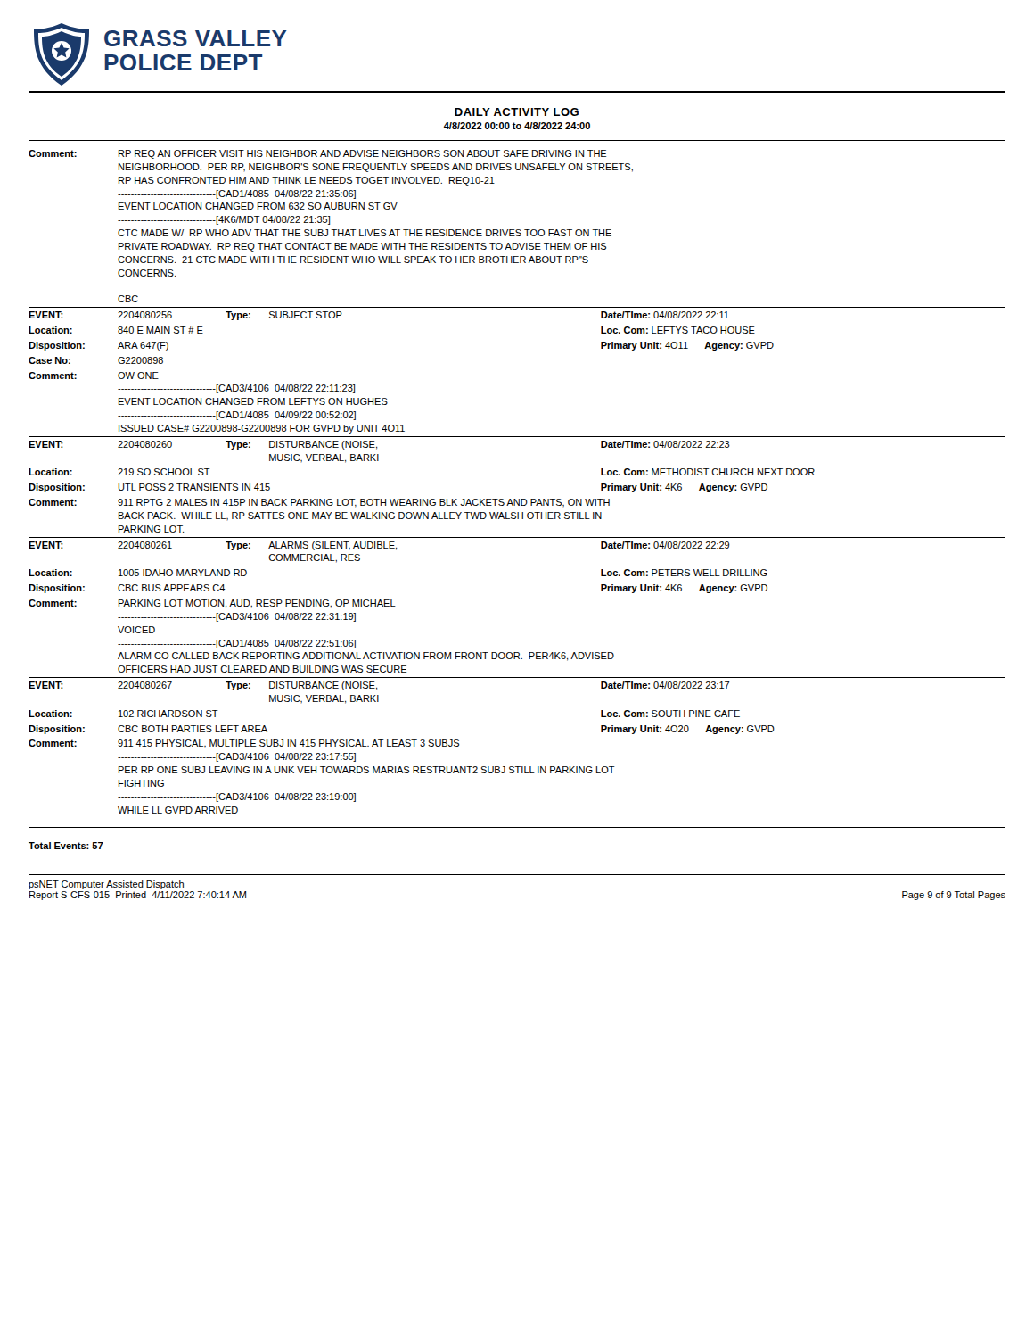GRASS VALLEY
POLICE DEPT
DAILY ACTIVITY LOG
4/8/2022 00:00 to 4/8/2022 24:00
| Comment: | RP REQ AN OFFICER VISIT HIS NEIGHBOR AND ADVISE NEIGHBORS SON ABOUT SAFE DRIVING IN THE NEIGHBORHOOD. PER RP, NEIGHBOR'S SONE FREQUENTLY SPEEDS AND DRIVES UNSAFELY ON STREETS, RP HAS CONFRONTED HIM AND THINK LE NEEDS TOGET INVOLVED. REQ10-21 ------------------------------[CAD1/4085 04/08/22 21:35:06] EVENT LOCATION CHANGED FROM 632 SO AUBURN ST GV ------------------------------[4K6/MDT 04/08/22 21:35] CTC MADE W/ RP WHO ADV THAT THE SUBJ THAT LIVES AT THE RESIDENCE DRIVES TOO FAST ON THE PRIVATE ROADWAY. RP REQ THAT CONTACT BE MADE WITH THE RESIDENTS TO ADVISE THEM OF HIS CONCERNS. 21 CTC MADE WITH THE RESIDENT WHO WILL SPEAK TO HER BROTHER ABOUT RP"S CONCERNS. CBC |
| EVENT: | 2204080256 | Type: | SUBJECT STOP | Date/TIme: 04/08/2022 22:11 |
| Location: | 840 E MAIN ST # E | Loc. Com: LEFTYS TACO HOUSE |
| Disposition: | ARA 647(F) | Primary Unit: 4O11 Agency: GVPD |
| Case No: | G2200898 |
| Comment: | OW ONE ------------------------------[CAD3/4106 04/08/22 22:11:23] EVENT LOCATION CHANGED FROM LEFTYS ON HUGHES ------------------------------[CAD1/4085 04/09/22 00:52:02] ISSUED CASE# G2200898-G2200898 FOR GVPD by UNIT 4O11 |
| EVENT: | 2204080260 | Type: | DISTURBANCE (NOISE, MUSIC, VERBAL, BARKI | Date/TIme: 04/08/2022 22:23 |
| Location: | 219 SO SCHOOL ST | Loc. Com: METHODIST CHURCH NEXT DOOR |
| Disposition: | UTL POSS 2 TRANSIENTS IN 415 | Primary Unit: 4K6 Agency: GVPD |
| Comment: | 911 RPTG 2 MALES IN 415P IN BACK PARKING LOT, BOTH WEARING BLK JACKETS AND PANTS, ON WITH BACK PACK. WHILE LL, RP SATTES ONE MAY BE WALKING DOWN ALLEY TWD WALSH OTHER STILL IN PARKING LOT. |
| EVENT: | 2204080261 | Type: | ALARMS (SILENT, AUDIBLE, COMMERCIAL, RES | Date/TIme: 04/08/2022 22:29 |
| Location: | 1005 IDAHO MARYLAND RD | Loc. Com: PETERS WELL DRILLING |
| Disposition: | CBC BUS APPEARS C4 | Primary Unit: 4K6 Agency: GVPD |
| Comment: | PARKING LOT MOTION, AUD, RESP PENDING, OP MICHAEL ------------------------------[CAD3/4106 04/08/22 22:31:19] VOICED ------------------------------[CAD1/4085 04/08/22 22:51:06] ALARM CO CALLED BACK REPORTING ADDITIONAL ACTIVATION FROM FRONT DOOR. PER4K6, ADVISED OFFICERS HAD JUST CLEARED AND BUILDING WAS SECURE |
| EVENT: | 2204080267 | Type: | DISTURBANCE (NOISE, MUSIC, VERBAL, BARKI | Date/TIme: 04/08/2022 23:17 |
| Location: | 102 RICHARDSON ST | Loc. Com: SOUTH PINE CAFE |
| Disposition: | CBC BOTH PARTIES LEFT AREA | Primary Unit: 4O20 Agency: GVPD |
| Comment: | 911 415 PHYSICAL, MULTIPLE SUBJ IN 415 PHYSICAL. AT LEAST 3 SUBJS ------------------------------[CAD3/4106 04/08/22 23:17:55] PER RP ONE SUBJ LEAVING IN A UNK VEH TOWARDS MARIAS RESTRUANT2 SUBJ STILL IN PARKING LOT FIGHTING ------------------------------[CAD3/4106 04/08/22 23:19:00] WHILE LL GVPD ARRIVED |
Total Events: 57
psNET Computer Assisted Dispatch
Report S-CFS-015 Printed 4/11/2022 7:40:14 AM
Page 9 of 9 Total Pages